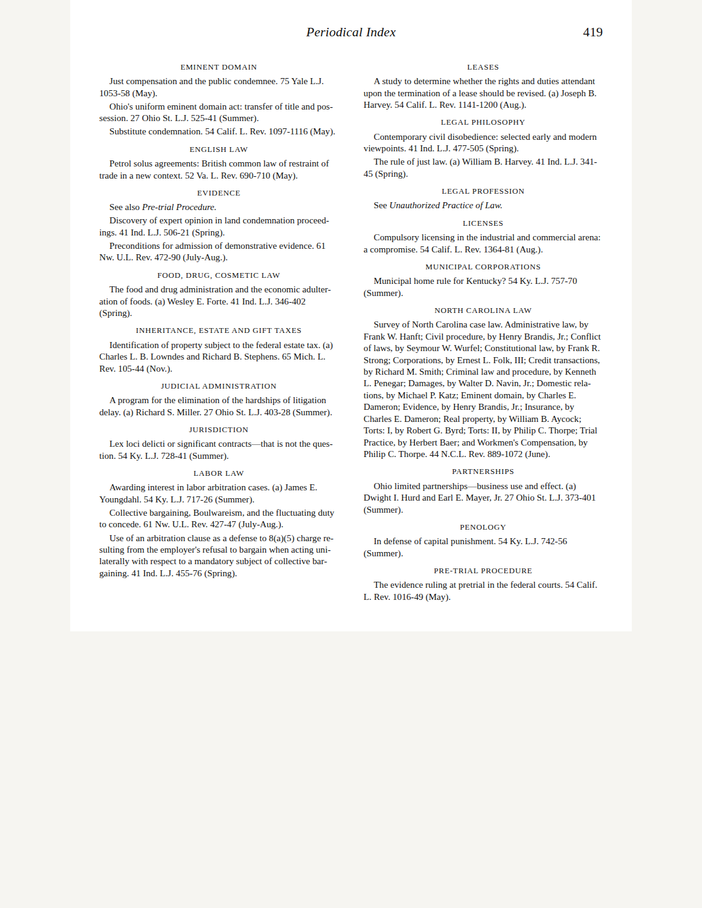Periodical Index 419
Eminent Domain
Just compensation and the public condemnee. 75 Yale L.J. 1053-58 (May).
Ohio's uniform eminent domain act: transfer of title and possession. 27 Ohio St. L.J. 525-41 (Summer).
Substitute condemnation. 54 Calif. L. Rev. 1097-1116 (May).
English Law
Petrol solus agreements: British common law of restraint of trade in a new context. 52 Va. L. Rev. 690-710 (May).
Evidence
See also Pre-trial Procedure.
Discovery of expert opinion in land condemnation proceedings. 41 Ind. L.J. 506-21 (Spring).
Preconditions for admission of demonstrative evidence. 61 Nw. U.L. Rev. 472-90 (July-Aug.).
Food, Drug, Cosmetic Law
The food and drug administration and the economic adulteration of foods. (a) Wesley E. Forte. 41 Ind. L.J. 346-402 (Spring).
Inheritance, Estate and Gift Taxes
Identification of property subject to the federal estate tax. (a) Charles L. B. Lowndes and Richard B. Stephens. 65 Mich. L. Rev. 105-44 (Nov.).
Judicial Administration
A program for the elimination of the hardships of litigation delay. (a) Richard S. Miller. 27 Ohio St. L.J. 403-28 (Summer).
Jurisdiction
Lex loci delicti or significant contracts—that is not the question. 54 Ky. L.J. 728-41 (Summer).
Labor Law
Awarding interest in labor arbitration cases. (a) James E. Youngdahl. 54 Ky. L.J. 717-26 (Summer).
Collective bargaining, Boulwareism, and the fluctuating duty to concede. 61 Nw. U.L. Rev. 427-47 (July-Aug.).
Use of an arbitration clause as a defense to 8(a)(5) charge resulting from the employer's refusal to bargain when acting unilaterally with respect to a mandatory subject of collective bargaining. 41 Ind. L.J. 455-76 (Spring).
Leases
A study to determine whether the rights and duties attendant upon the termination of a lease should be revised. (a) Joseph B. Harvey. 54 Calif. L. Rev. 1141-1200 (Aug.).
Legal Philosophy
Contemporary civil disobedience: selected early and modern viewpoints. 41 Ind. L.J. 477-505 (Spring).
The rule of just law. (a) William B. Harvey. 41 Ind. L.J. 341-45 (Spring).
Legal Profession
See Unauthorized Practice of Law.
Licenses
Compulsory licensing in the industrial and commercial arena: a compromise. 54 Calif. L. Rev. 1364-81 (Aug.).
Municipal Corporations
Municipal home rule for Kentucky? 54 Ky. L.J. 757-70 (Summer).
North Carolina Law
Survey of North Carolina case law. Administrative law, by Frank W. Hanft; Civil procedure, by Henry Brandis, Jr.; Conflict of laws, by Seymour W. Wurfel; Constitutional law, by Frank R. Strong; Corporations, by Ernest L. Folk, III; Credit transactions, by Richard M. Smith; Criminal law and procedure, by Kenneth L. Penegar; Damages, by Walter D. Navin, Jr.; Domestic relations, by Michael P. Katz; Eminent domain, by Charles E. Dameron; Evidence, by Henry Brandis, Jr.; Insurance, by Charles E. Dameron; Real property, by William B. Aycock; Torts: I, by Robert G. Byrd; Torts: II, by Philip C. Thorpe; Trial Practice, by Herbert Baer; and Workmen's Compensation, by Philip C. Thorpe. 44 N.C.L. Rev. 889-1072 (June).
Partnerships
Ohio limited partnerships—business use and effect. (a) Dwight I. Hurd and Earl E. Mayer, Jr. 27 Ohio St. L.J. 373-401 (Summer).
Penology
In defense of capital punishment. 54 Ky. L.J. 742-56 (Summer).
Pre-Trial Procedure
The evidence ruling at pretrial in the federal courts. 54 Calif. L. Rev. 1016-49 (May).